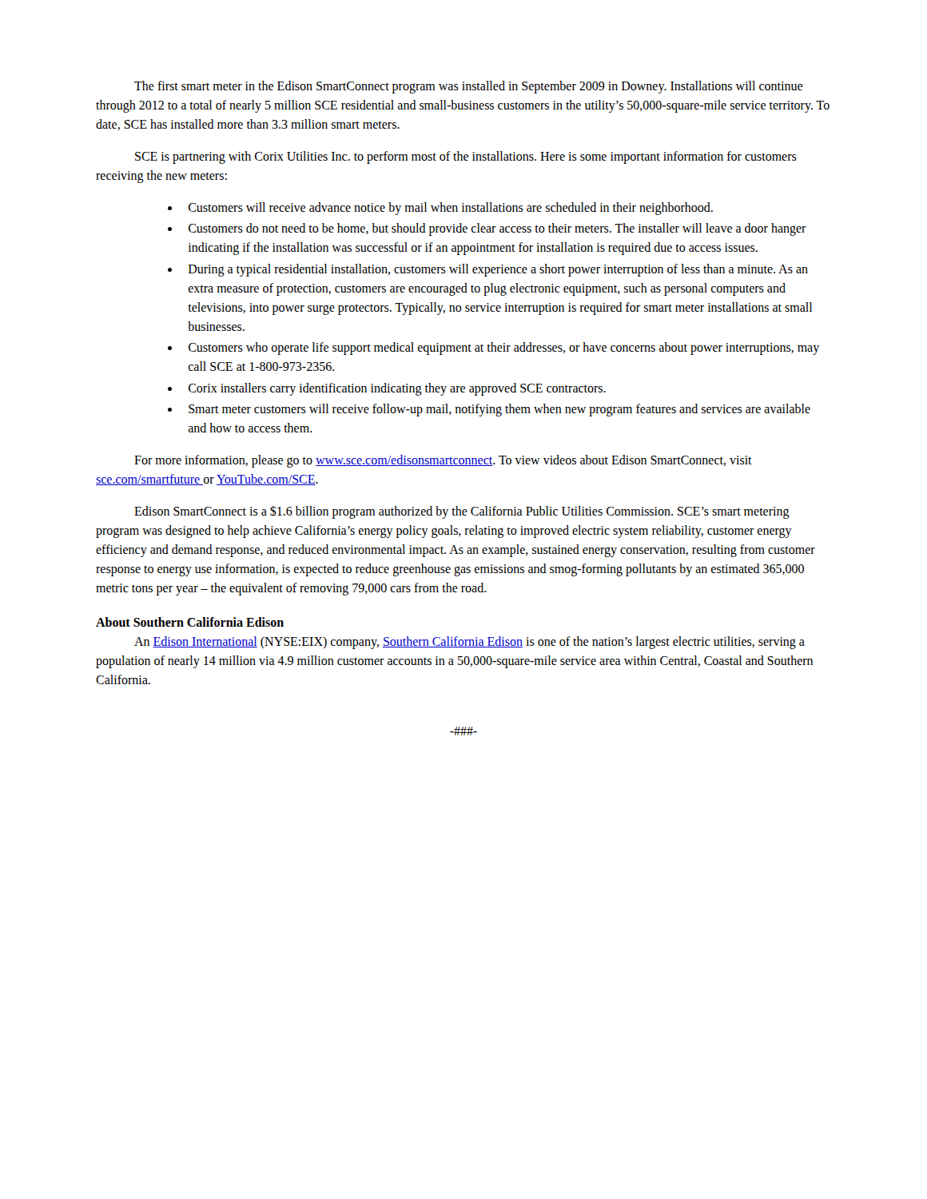The first smart meter in the Edison SmartConnect program was installed in September 2009 in Downey. Installations will continue through 2012 to a total of nearly 5 million SCE residential and small-business customers in the utility’s 50,000-square-mile service territory. To date, SCE has installed more than 3.3 million smart meters.
SCE is partnering with Corix Utilities Inc. to perform most of the installations. Here is some important information for customers receiving the new meters:
Customers will receive advance notice by mail when installations are scheduled in their neighborhood.
Customers do not need to be home, but should provide clear access to their meters. The installer will leave a door hanger indicating if the installation was successful or if an appointment for installation is required due to access issues.
During a typical residential installation, customers will experience a short power interruption of less than a minute. As an extra measure of protection, customers are encouraged to plug electronic equipment, such as personal computers and televisions, into power surge protectors. Typically, no service interruption is required for smart meter installations at small businesses.
Customers who operate life support medical equipment at their addresses, or have concerns about power interruptions, may call SCE at 1-800-973-2356.
Corix installers carry identification indicating they are approved SCE contractors.
Smart meter customers will receive follow-up mail, notifying them when new program features and services are available and how to access them.
For more information, please go to www.sce.com/edisonsmartconnect. To view videos about Edison SmartConnect, visit sce.com/smartfuture or YouTube.com/SCE.
Edison SmartConnect is a $1.6 billion program authorized by the California Public Utilities Commission. SCE’s smart metering program was designed to help achieve California’s energy policy goals, relating to improved electric system reliability, customer energy efficiency and demand response, and reduced environmental impact. As an example, sustained energy conservation, resulting from customer response to energy use information, is expected to reduce greenhouse gas emissions and smog-forming pollutants by an estimated 365,000 metric tons per year – the equivalent of removing 79,000 cars from the road.
About Southern California Edison
An Edison International (NYSE:EIX) company, Southern California Edison is one of the nation’s largest electric utilities, serving a population of nearly 14 million via 4.9 million customer accounts in a 50,000-square-mile service area within Central, Coastal and Southern California.
-###-